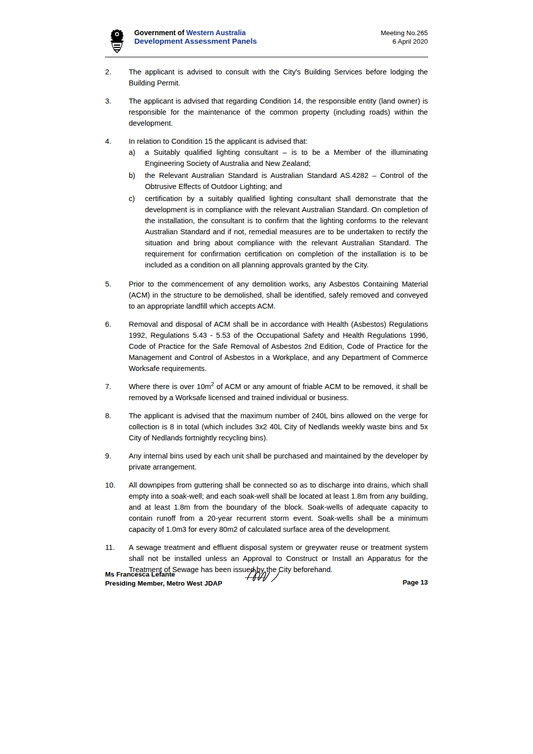Government of Western Australia
Development Assessment Panels
Meeting No.265
6 April 2020
2. The applicant is advised to consult with the City's Building Services before lodging the Building Permit.
3. The applicant is advised that regarding Condition 14, the responsible entity (land owner) is responsible for the maintenance of the common property (including roads) within the development.
4. In relation to Condition 15 the applicant is advised that:
a) a Suitably qualified lighting consultant – is to be a Member of the illuminating Engineering Society of Australia and New Zealand;
b) the Relevant Australian Standard is Australian Standard AS.4282 – Control of the Obtrusive Effects of Outdoor Lighting; and
c) certification by a suitably qualified lighting consultant shall demonstrate that the development is in compliance with the relevant Australian Standard. On completion of the installation, the consultant is to confirm that the lighting conforms to the relevant Australian Standard and if not, remedial measures are to be undertaken to rectify the situation and bring about compliance with the relevant Australian Standard. The requirement for confirmation certification on completion of the installation is to be included as a condition on all planning approvals granted by the City.
5. Prior to the commencement of any demolition works, any Asbestos Containing Material (ACM) in the structure to be demolished, shall be identified, safely removed and conveyed to an appropriate landfill which accepts ACM.
6. Removal and disposal of ACM shall be in accordance with Health (Asbestos) Regulations 1992, Regulations 5.43 - 5.53 of the Occupational Safety and Health Regulations 1996, Code of Practice for the Safe Removal of Asbestos 2nd Edition, Code of Practice for the Management and Control of Asbestos in a Workplace, and any Department of Commerce Worksafe requirements.
7. Where there is over 10m2 of ACM or any amount of friable ACM to be removed, it shall be removed by a Worksafe licensed and trained individual or business.
8. The applicant is advised that the maximum number of 240L bins allowed on the verge for collection is 8 in total (which includes 3x2 40L City of Nedlands weekly waste bins and 5x City of Nedlands fortnightly recycling bins).
9. Any internal bins used by each unit shall be purchased and maintained by the developer by private arrangement.
10. All downpipes from guttering shall be connected so as to discharge into drains, which shall empty into a soak-well; and each soak-well shall be located at least 1.8m from any building, and at least 1.8m from the boundary of the block. Soak-wells of adequate capacity to contain runoff from a 20-year recurrent storm event. Soak-wells shall be a minimum capacity of 1.0m3 for every 80m2 of calculated surface area of the development.
11. A sewage treatment and effluent disposal system or greywater reuse or treatment system shall not be installed unless an Approval to Construct or Install an Apparatus for the Treatment of Sewage has been issued by the City beforehand.
Ms Francesca Lefante
Presiding Member, Metro West JDAP
Page 13